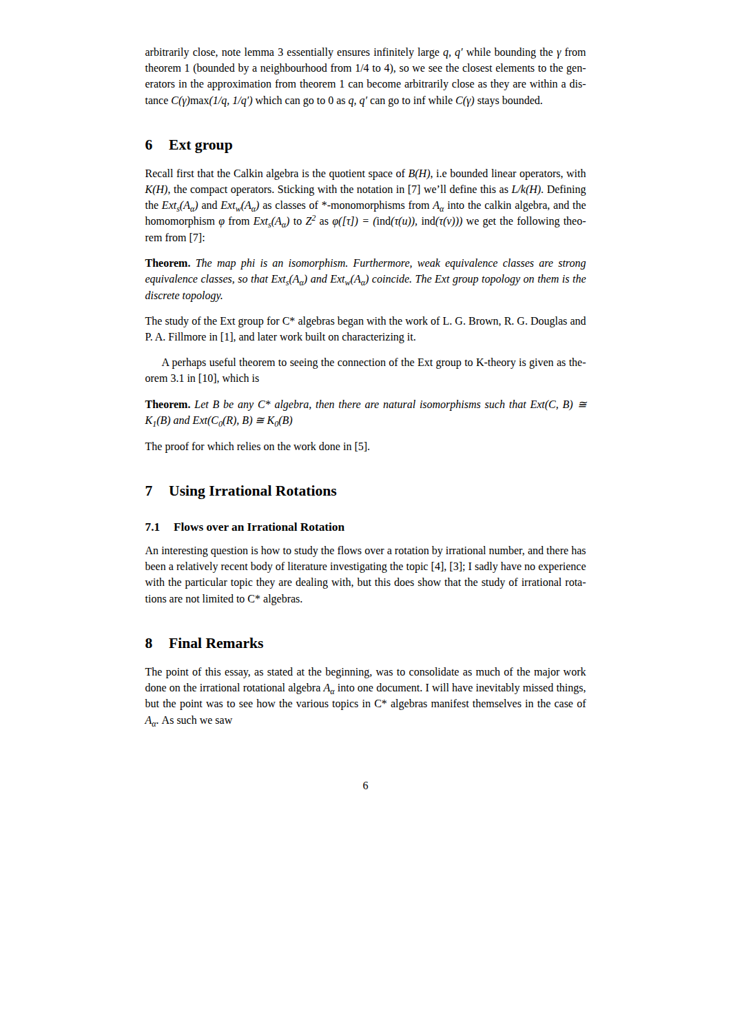arbitrarily close, note lemma 3 essentially ensures infinitely large q, q′ while bounding the γ from theorem 1 (bounded by a neighbourhood from 1/4 to 4), so we see the closest elements to the generators in the approximation from theorem 1 can become arbitrarily close as they are within a distance C(γ)max(1/q, 1/q′) which can go to 0 as q, q′ can go to inf while C(γ) stays bounded.
6 Ext group
Recall first that the Calkin algebra is the quotient space of B(H), i.e bounded linear operators, with K(H), the compact operators. Sticking with the notation in [7] we’ll define this as L/k(H). Defining the Exts(Aα) and Extw(Aα) as classes of *-monomorphisms from Aα into the calkin algebra, and the homomorphism φ from Exts(Aα) to Z2 as φ([τ]) = (ind(τ(u)), ind(τ(v))) we get the following theorem from [7]:
Theorem. The map phi is an isomorphism. Furthermore, weak equivalence classes are strong equivalence classes, so that Exts(Aα) and Extw(Aα) coincide. The Ext group topology on them is the discrete topology.
The study of the Ext group for C* algebras began with the work of L. G. Brown, R. G. Douglas and P. A. Fillmore in [1], and later work built on characterizing it.
A perhaps useful theorem to seeing the connection of the Ext group to K-theory is given as theorem 3.1 in [10], which is
Theorem. Let B be any C* algebra, then there are natural isomorphisms such that Ext(C, B) ≅ K1(B) and Ext(C0(R), B) ≅ K0(B)
The proof for which relies on the work done in [5].
7 Using Irrational Rotations
7.1 Flows over an Irrational Rotation
An interesting question is how to study the flows over a rotation by irrational number, and there has been a relatively recent body of literature investigating the topic [4], [3]; I sadly have no experience with the particular topic they are dealing with, but this does show that the study of irrational rotations are not limited to C* algebras.
8 Final Remarks
The point of this essay, as stated at the beginning, was to consolidate as much of the major work done on the irrational rotational algebra Aα into one document. I will have inevitably missed things, but the point was to see how the various topics in C* algebras manifest themselves in the case of Aα. As such we saw
6